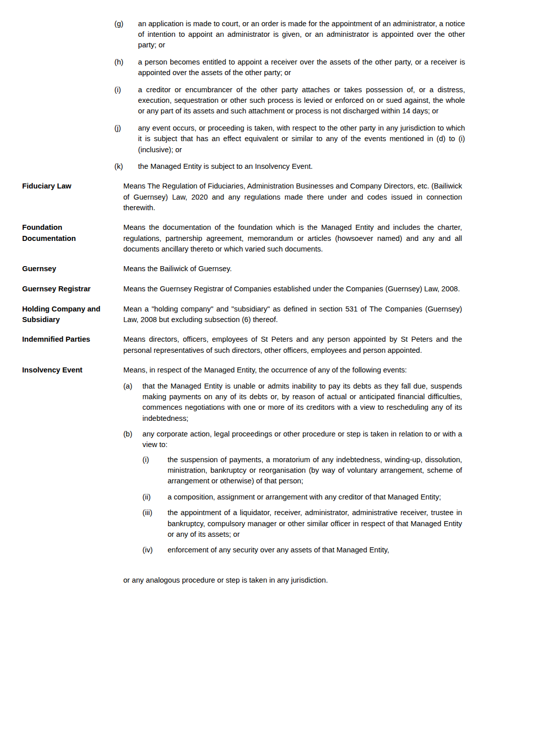| | (g) | an application is made to court, or an order is made for the appointment of an administrator, a notice of intention to appoint an administrator is given, or an administrator is appointed over the other party; or |
| | (h) | a person becomes entitled to appoint a receiver over the assets of the other party, or a receiver is appointed over the assets of the other party; or |
| | (i) | a creditor or encumbrancer of the other party attaches or takes possession of, or a distress, execution, sequestration or other such process is levied or enforced on or sued against, the whole or any part of its assets and such attachment or process is not discharged within 14 days; or |
| | (j) | any event occurs, or proceeding is taken, with respect to the other party in any jurisdiction to which it is subject that has an effect equivalent or similar to any of the events mentioned in (d) to (i) (inclusive); or |
| | (k) | the Managed Entity is subject to an Insolvency Event. |
| Fiduciary Law | Means The Regulation of Fiduciaries, Administration Businesses and Company Directors, etc. (Bailiwick of Guernsey) Law, 2020 and any regulations made there under and codes issued in connection therewith. |
| Foundation Documentation | Means the documentation of the foundation which is the Managed Entity and includes the charter, regulations, partnership agreement, memorandum or articles (howsoever named) and any and all documents ancillary thereto or which varied such documents. |
| Guernsey | Means the Bailiwick of Guernsey. |
| Guernsey Registrar | Means the Guernsey Registrar of Companies established under the Companies (Guernsey) Law, 2008. |
| Holding Company and Subsidiary | Mean a "holding company" and "subsidiary" as defined in section 531 of The Companies (Guernsey) Law, 2008 but excluding subsection (6) thereof. |
| Indemnified Parties | Means directors, officers, employees of St Peters and any person appointed by St Peters and the personal representatives of such directors, other officers, employees and person appointed. |
| Insolvency Event | Means, in respect of the Managed Entity, the occurrence of any of the following events: / (a) / that the Managed Entity is unable or admits inability to pay its debts as they fall due, suspends making payments on any of its debts or, by reason of actual or anticipated financial difficulties, commences negotiations with one or more of its creditors with a view to rescheduling any of its indebtedness; / / (b) / any corporate action, legal proceedings or other procedure or step is taken in relation to or with a view to: / (i) / the suspension of payments, a moratorium of any indebtedness, winding-up, dissolution, ministration, bankruptcy or reorganisation (by way of voluntary arrangement, scheme of arrangement or otherwise) of that person; / / (ii) / a composition, assignment or arrangement with any creditor of that Managed Entity; / / (iii) / the appointment of a liquidator, receiver, administrator, administrative receiver, trustee in bankruptcy, compulsory manager or other similar officer in respect of that Managed Entity or any of its assets; or / / (iv) / enforcement of any security over any assets of that Managed Entity, / / or any analogous procedure or step is taken in any jurisdiction. |